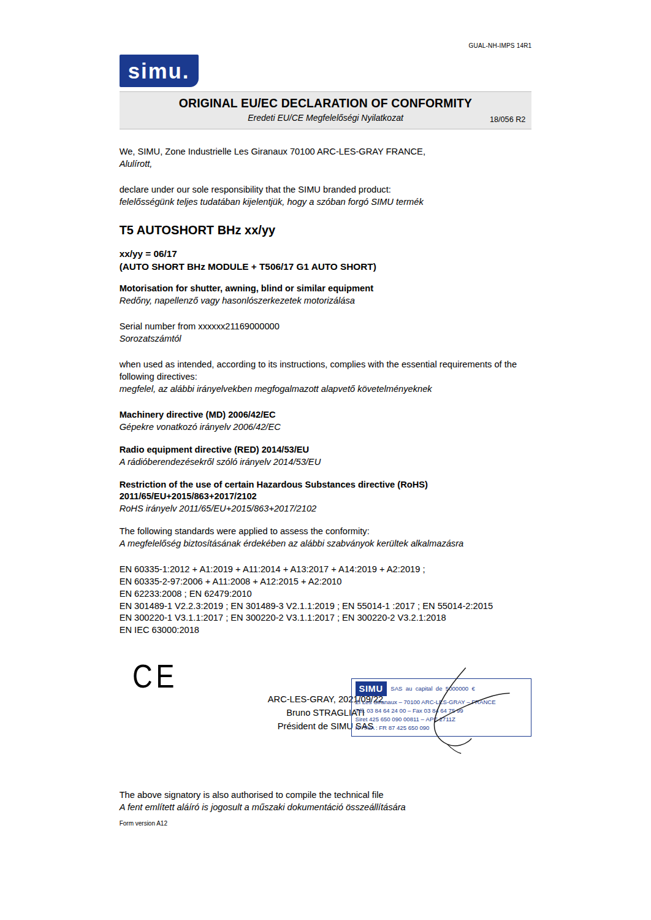GUAL-NH-IMPS 14R1
simu.
ORIGINAL EU/EC DECLARATION OF CONFORMITY
Eredeti EU/CE Megfelelőségi Nyilatkozat
18/056 R2
We, SIMU, Zone Industrielle Les Giranaux 70100 ARC-LES-GRAY FRANCE,
Alulírott,
declare under our sole responsibility that the SIMU branded product:
felelősségünk teljes tudatában kijelentjük, hogy a szóban forgó SIMU termék
T5 AUTOSHORT BHz xx/yy
xx/yy = 06/17
(AUTO SHORT BHz MODULE + T506/17 G1 AUTO SHORT)
Motorisation for shutter, awning, blind or similar equipment
Redőny, napellenző vagy hasonlószerkezetek motorizálása
Serial number from xxxxxx21169000000
Sorozatszámtól
when used as intended, according to its instructions, complies with the essential requirements of the following directives:
megfelel, az alábbi irányelvekben megfogalmazott alapvető követelményeknek
Machinery directive (MD) 2006/42/EC
Gépekre vonatkozó irányelv 2006/42/EC
Radio equipment directive (RED) 2014/53/EU
A rádióberendezésekről szóló irányelv 2014/53/EU
Restriction of the use of certain Hazardous Substances directive (RoHS) 2011/65/EU+2015/863+2017/2102
RoHS irányelv 2011/65/EU+2015/863+2017/2102
The following standards were applied to assess the conformity:
A megfelelőség biztosításának érdekében az alábbi szabványok kerültek alkalmazásra
EN 60335‑1:2012 + A1:2019 + A11:2014 + A13:2017 + A14:2019 + A2:2019 ;
EN 60335‑2‑97:2006 + A11:2008 + A12:2015 + A2:2010
EN 62233:2008 ; EN 62479:2010
EN 301489‑1 V2.2.3:2019 ; EN 301489‑3 V2.1.1:2019 ; EN 55014‑1 :2017 ; EN 55014‑2:2015
EN 300220‑1 V3.1.1:2017 ; EN 300220‑2 V3.1.1:2017 ; EN 300220‑2 V3.2.1:2018
EN IEC 63000:2018
C E
ARC-LES-GRAY, 2021/09/22
Bruno STRAGLIATI
Président de SIMU SAS
SIMU SAS au capital de 5000000 €
ZI Les Giranaux – 70100 ARC-LES-GRAY – FRANCE
Tél. 03 84 64 24 00 – Fax 03 84 64 75 99
Siret 425 650 090 00811 – APE 2711Z
N° TVA : FR 87 425 650 090
The above signatory is also authorised to compile the technical file
A fent említett aláíró is jogosult a műszaki dokumentáció összeállítására
Form version A12